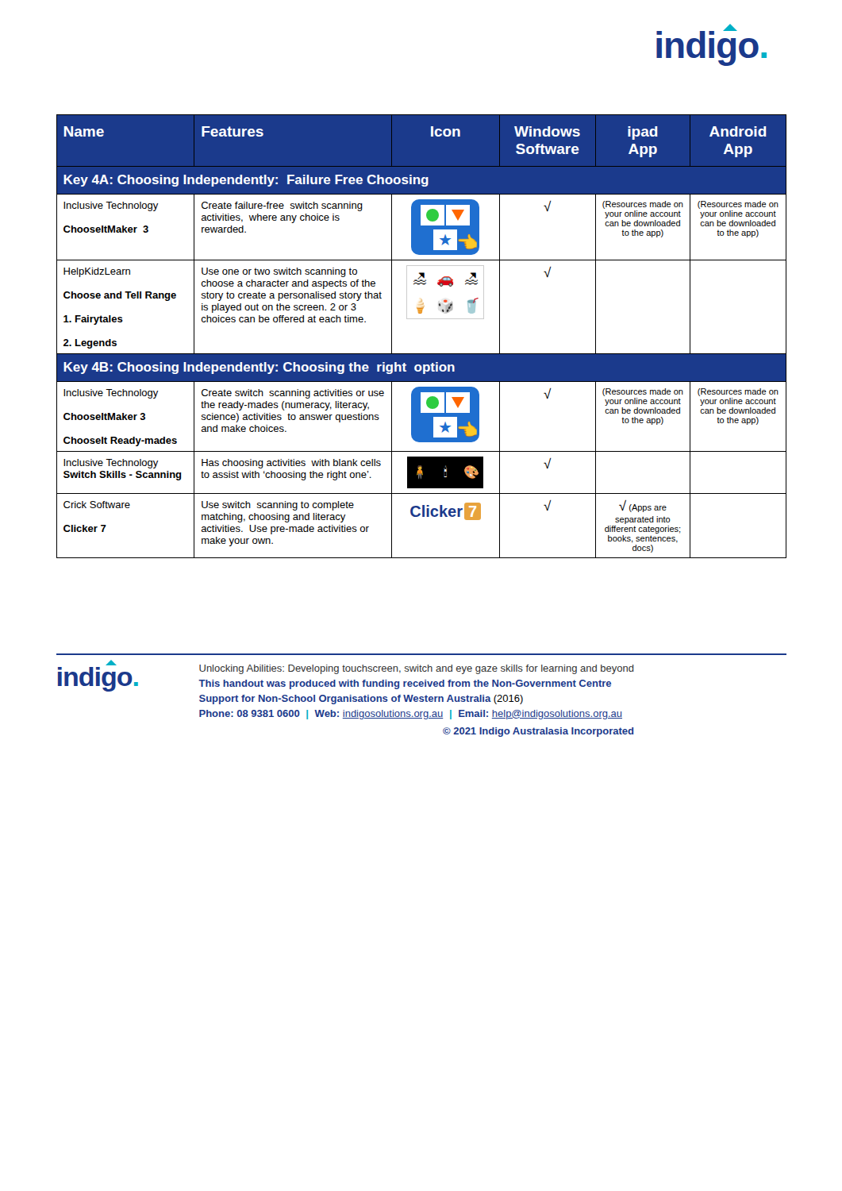indigo.
| Name | Features | Icon | Windows Software | ipad App | Android App |
| --- | --- | --- | --- | --- | --- |
| Key 4A: Choosing Independently: Failure Free Choosing |
| Inclusive Technology ChooseItMaker 3 | Create failure-free switch scanning activities, where any choice is rewarded. | ★ 👈 | √ | (Resources made on your online account can be downloaded to the app) | (Resources made on your online account can be downloaded to the app) |
| HelpKidzLearn Choose and Tell Range 1. Fairytales 2. Legends | Use one or two switch scanning to choose a character and aspects of the story to create a personalised story that is played out on the screen. 2 or 3 choices can be offered at each time. | 🏖 🚗 🏖 🍦 🎲 🥤 | √ | | |
| Key 4B: Choosing Independently: Choosing the right option |
| Inclusive Technology ChooseItMaker 3 ChooseIt Ready-mades | Create switch scanning activities or use the ready-mades (numeracy, literacy, science) activities to answer questions and make choices. | ★ 👈 | √ | (Resources made on your online account can be downloaded to the app) | (Resources made on your online account can be downloaded to the app) |
| Inclusive Technology Switch Skills - Scanning | Has choosing activities with blank cells to assist with ‘choosing the right one’. | 🧍 🕯 🎨 | √ | | |
| Crick Software Clicker 7 | Use switch scanning to complete matching, choosing and literacy activities. Use pre-made activities or make your own. | Clicker 7 | √ | √ (Apps are separated into different categories; books, sentences, docs) | |
indigo.
Unlocking Abilities: Developing touchscreen, switch and eye gaze skills for learning and beyond
This handout was produced with funding received from the Non-Government Centre
Support for Non-School Organisations of Western Australia (2016)
Phone: 08 9381 0600 | Web: indigosolutions.org.au | Email: help@indigosolutions.org.au
© 2021 Indigo Australasia Incorporated